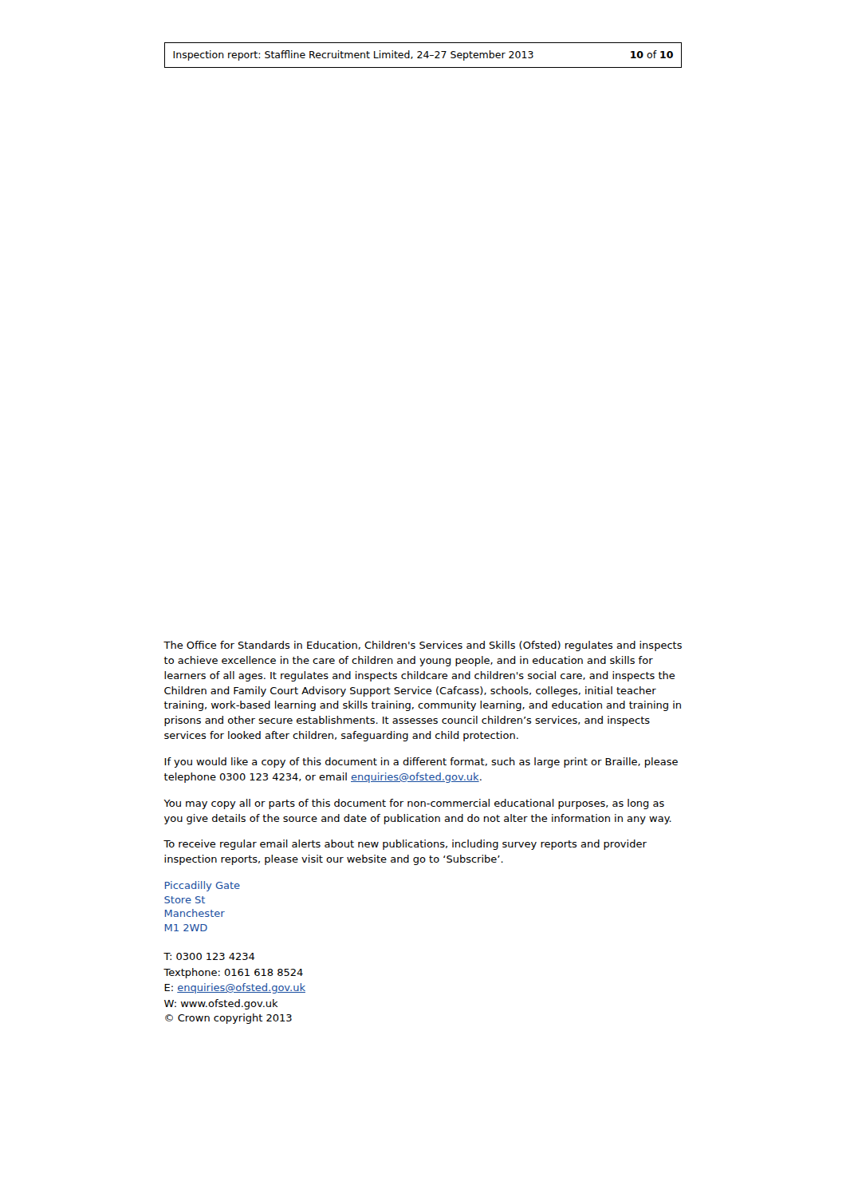Inspection report: Staffline Recruitment Limited, 24–27 September 2013 10 of 10
The Office for Standards in Education, Children's Services and Skills (Ofsted) regulates and inspects to achieve excellence in the care of children and young people, and in education and skills for learners of all ages. It regulates and inspects childcare and children's social care, and inspects the Children and Family Court Advisory Support Service (Cafcass), schools, colleges, initial teacher training, work-based learning and skills training, community learning, and education and training in prisons and other secure establishments. It assesses council children’s services, and inspects services for looked after children, safeguarding and child protection.
If you would like a copy of this document in a different format, such as large print or Braille, please telephone 0300 123 4234, or email enquiries@ofsted.gov.uk.
You may copy all or parts of this document for non-commercial educational purposes, as long as you give details of the source and date of publication and do not alter the information in any way.
To receive regular email alerts about new publications, including survey reports and provider inspection reports, please visit our website and go to ‘Subscribe’.
Piccadilly Gate
Store St
Manchester
M1 2WD
T: 0300 123 4234
Textphone: 0161 618 8524
E: enquiries@ofsted.gov.uk
W: www.ofsted.gov.uk
© Crown copyright 2013